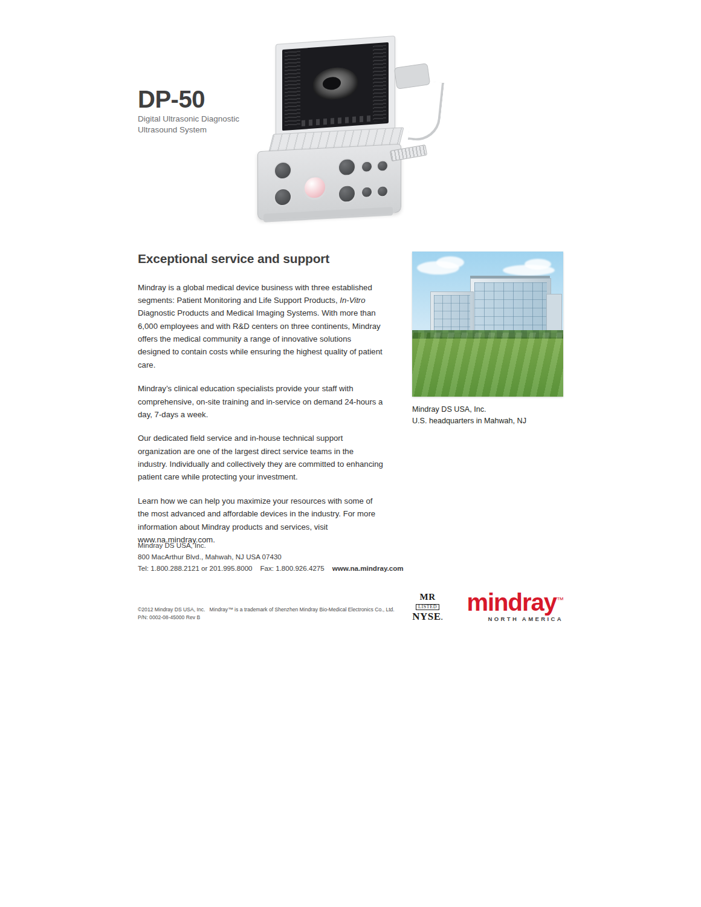DP-50
Digital Ultrasonic Diagnostic
Ultrasound System
Exceptional service and support
Mindray is a global medical device business with three established segments: Patient Monitoring and Life Support Products, In-Vitro Diagnostic Products and Medical Imaging Systems. With more than 6,000 employees and with R&D centers on three continents, Mindray offers the medical community a range of innovative solutions designed to contain costs while ensuring the highest quality of patient care.
Mindray’s clinical education specialists provide your staff with comprehensive, on-site training and in-service on demand 24-hours a day, 7-days a week.
Our dedicated field service and in-house technical support organization are one of the largest direct service teams in the industry. Individually and collectively they are committed to enhancing patient care while protecting your investment.
Learn how we can help you maximize your resources with some of the most advanced and affordable devices in the industry. For more information about Mindray products and services, visit www.na.mindray.com.
Mindray DS USA, Inc.
U.S. headquarters in Mahwah, NJ
Mindray DS USA, Inc.
800 MacArthur Blvd., Mahwah, NJ USA 07430
Tel: 1.800.288.2121 or 201.995.8000 Fax: 1.800.926.4275 www.na.mindray.com
©2012 Mindray DS USA, Inc. Mindray™ is a trademark of Shenzhen Mindray Bio-Medical Electronics Co., Ltd.
P/N: 0002-08-45000 Rev B
MR
LISTED
NYSE.
mindray™
NORTH AMERICA